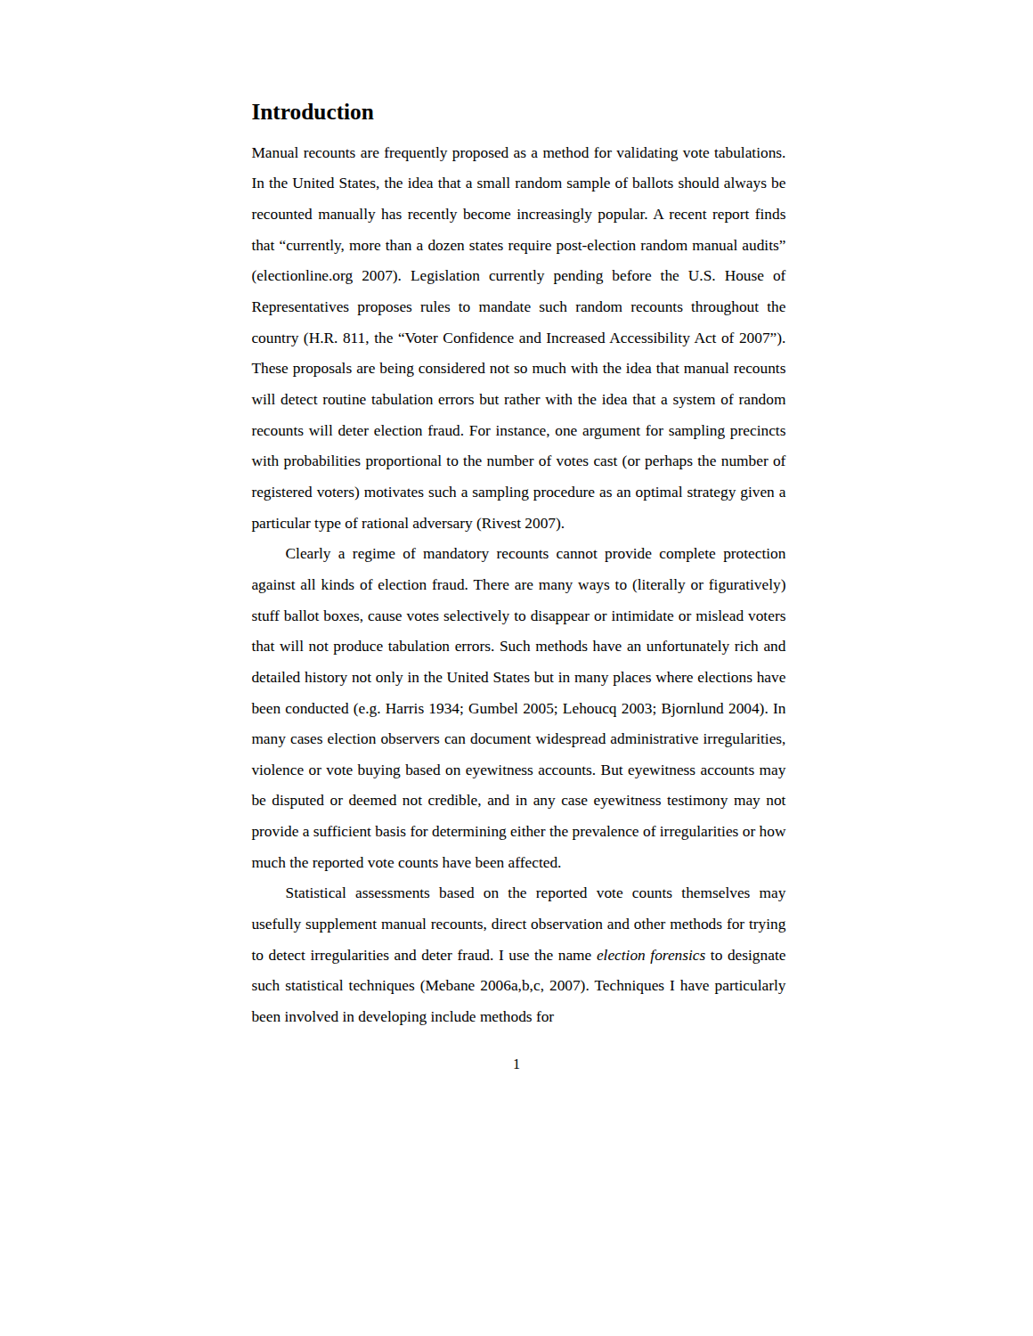Introduction
Manual recounts are frequently proposed as a method for validating vote tabulations. In the United States, the idea that a small random sample of ballots should always be recounted manually has recently become increasingly popular. A recent report finds that “currently, more than a dozen states require post-election random manual audits” (electionline.org 2007). Legislation currently pending before the U.S. House of Representatives proposes rules to mandate such random recounts throughout the country (H.R. 811, the “Voter Confidence and Increased Accessibility Act of 2007”). These proposals are being considered not so much with the idea that manual recounts will detect routine tabulation errors but rather with the idea that a system of random recounts will deter election fraud. For instance, one argument for sampling precincts with probabilities proportional to the number of votes cast (or perhaps the number of registered voters) motivates such a sampling procedure as an optimal strategy given a particular type of rational adversary (Rivest 2007).
Clearly a regime of mandatory recounts cannot provide complete protection against all kinds of election fraud. There are many ways to (literally or figuratively) stuff ballot boxes, cause votes selectively to disappear or intimidate or mislead voters that will not produce tabulation errors. Such methods have an unfortunately rich and detailed history not only in the United States but in many places where elections have been conducted (e.g. Harris 1934; Gumbel 2005; Lehoucq 2003; Bjornlund 2004). In many cases election observers can document widespread administrative irregularities, violence or vote buying based on eyewitness accounts. But eyewitness accounts may be disputed or deemed not credible, and in any case eyewitness testimony may not provide a sufficient basis for determining either the prevalence of irregularities or how much the reported vote counts have been affected.
Statistical assessments based on the reported vote counts themselves may usefully supplement manual recounts, direct observation and other methods for trying to detect irregularities and deter fraud. I use the name election forensics to designate such statistical techniques (Mebane 2006a,b,c, 2007). Techniques I have particularly been involved in developing include methods for
1